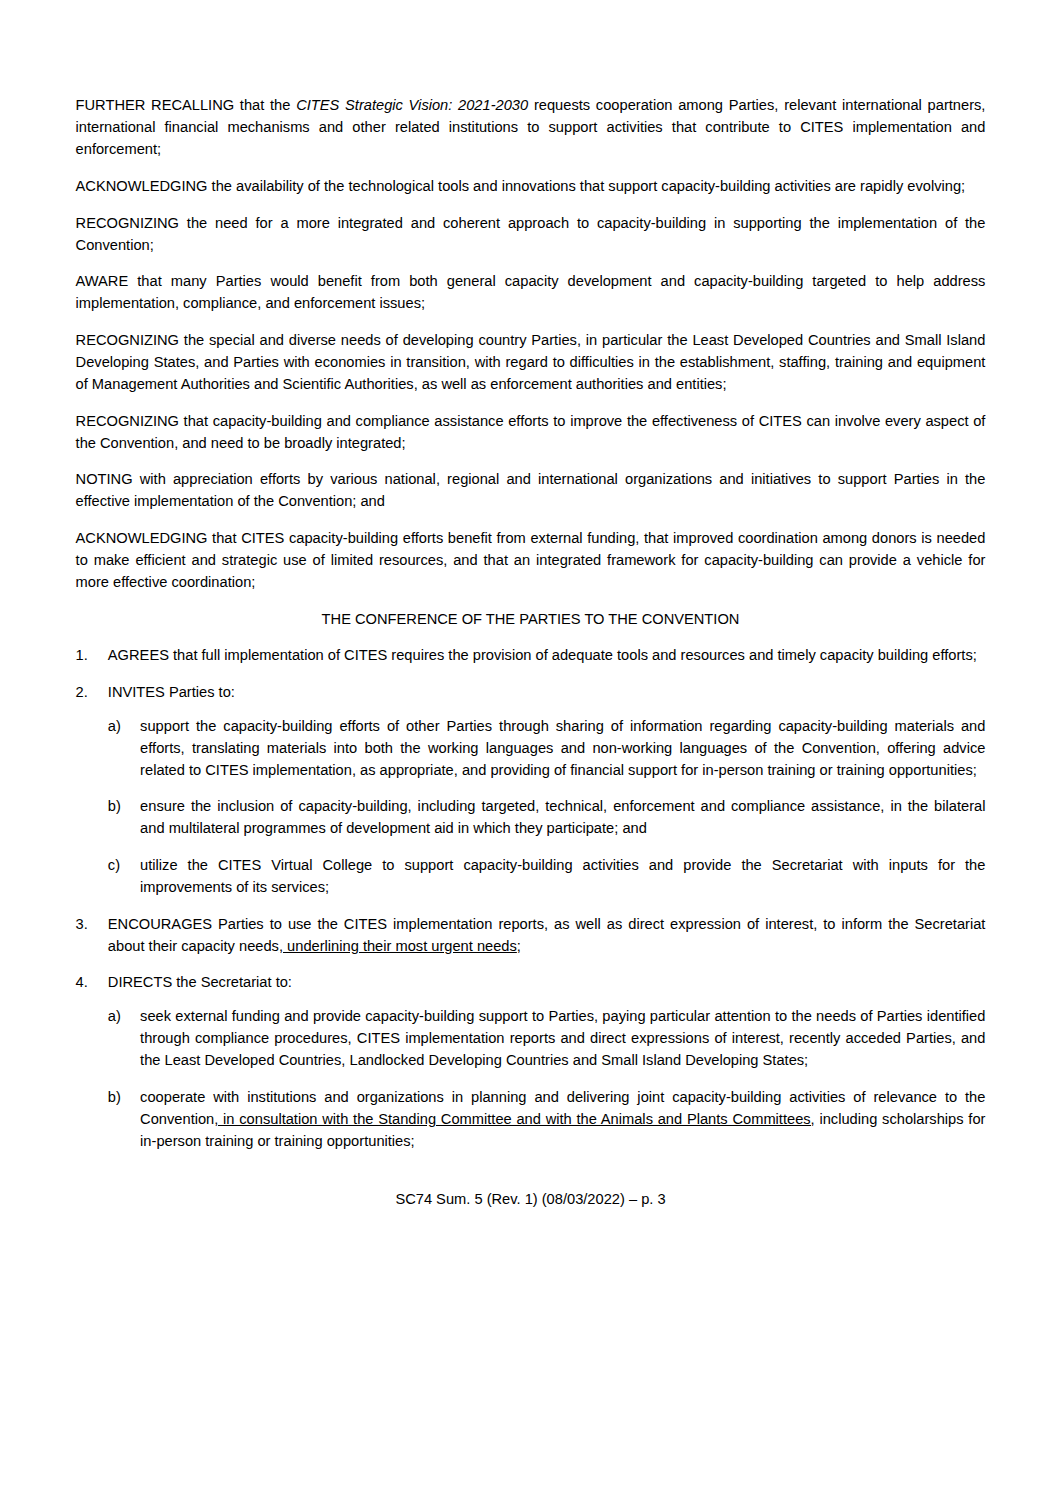FURTHER RECALLING that the CITES Strategic Vision: 2021-2030 requests cooperation among Parties, relevant international partners, international financial mechanisms and other related institutions to support activities that contribute to CITES implementation and enforcement;
ACKNOWLEDGING the availability of the technological tools and innovations that support capacity-building activities are rapidly evolving;
RECOGNIZING the need for a more integrated and coherent approach to capacity-building in supporting the implementation of the Convention;
AWARE that many Parties would benefit from both general capacity development and capacity-building targeted to help address implementation, compliance, and enforcement issues;
RECOGNIZING the special and diverse needs of developing country Parties, in particular the Least Developed Countries and Small Island Developing States, and Parties with economies in transition, with regard to difficulties in the establishment, staffing, training and equipment of Management Authorities and Scientific Authorities, as well as enforcement authorities and entities;
RECOGNIZING that capacity-building and compliance assistance efforts to improve the effectiveness of CITES can involve every aspect of the Convention, and need to be broadly integrated;
NOTING with appreciation efforts by various national, regional and international organizations and initiatives to support Parties in the effective implementation of the Convention; and
ACKNOWLEDGING that CITES capacity-building efforts benefit from external funding, that improved coordination among donors is needed to make efficient and strategic use of limited resources, and that an integrated framework for capacity-building can provide a vehicle for more effective coordination;
THE CONFERENCE OF THE PARTIES TO THE CONVENTION
AGREES that full implementation of CITES requires the provision of adequate tools and resources and timely capacity building efforts;
INVITES Parties to:
support the capacity-building efforts of other Parties through sharing of information regarding capacity-building materials and efforts, translating materials into both the working languages and non-working languages of the Convention, offering advice related to CITES implementation, as appropriate, and providing of financial support for in-person training or training opportunities;
ensure the inclusion of capacity-building, including targeted, technical, enforcement and compliance assistance, in the bilateral and multilateral programmes of development aid in which they participate; and
utilize the CITES Virtual College to support capacity-building activities and provide the Secretariat with inputs for the improvements of its services;
ENCOURAGES Parties to use the CITES implementation reports, as well as direct expression of interest, to inform the Secretariat about their capacity needs, underlining their most urgent needs;
DIRECTS the Secretariat to:
seek external funding and provide capacity-building support to Parties, paying particular attention to the needs of Parties identified through compliance procedures, CITES implementation reports and direct expressions of interest, recently acceded Parties, and the Least Developed Countries, Landlocked Developing Countries and Small Island Developing States;
cooperate with institutions and organizations in planning and delivering joint capacity-building activities of relevance to the Convention, in consultation with the Standing Committee and with the Animals and Plants Committees, including scholarships for in-person training or training opportunities;
SC74 Sum. 5 (Rev. 1) (08/03/2022) – p. 3